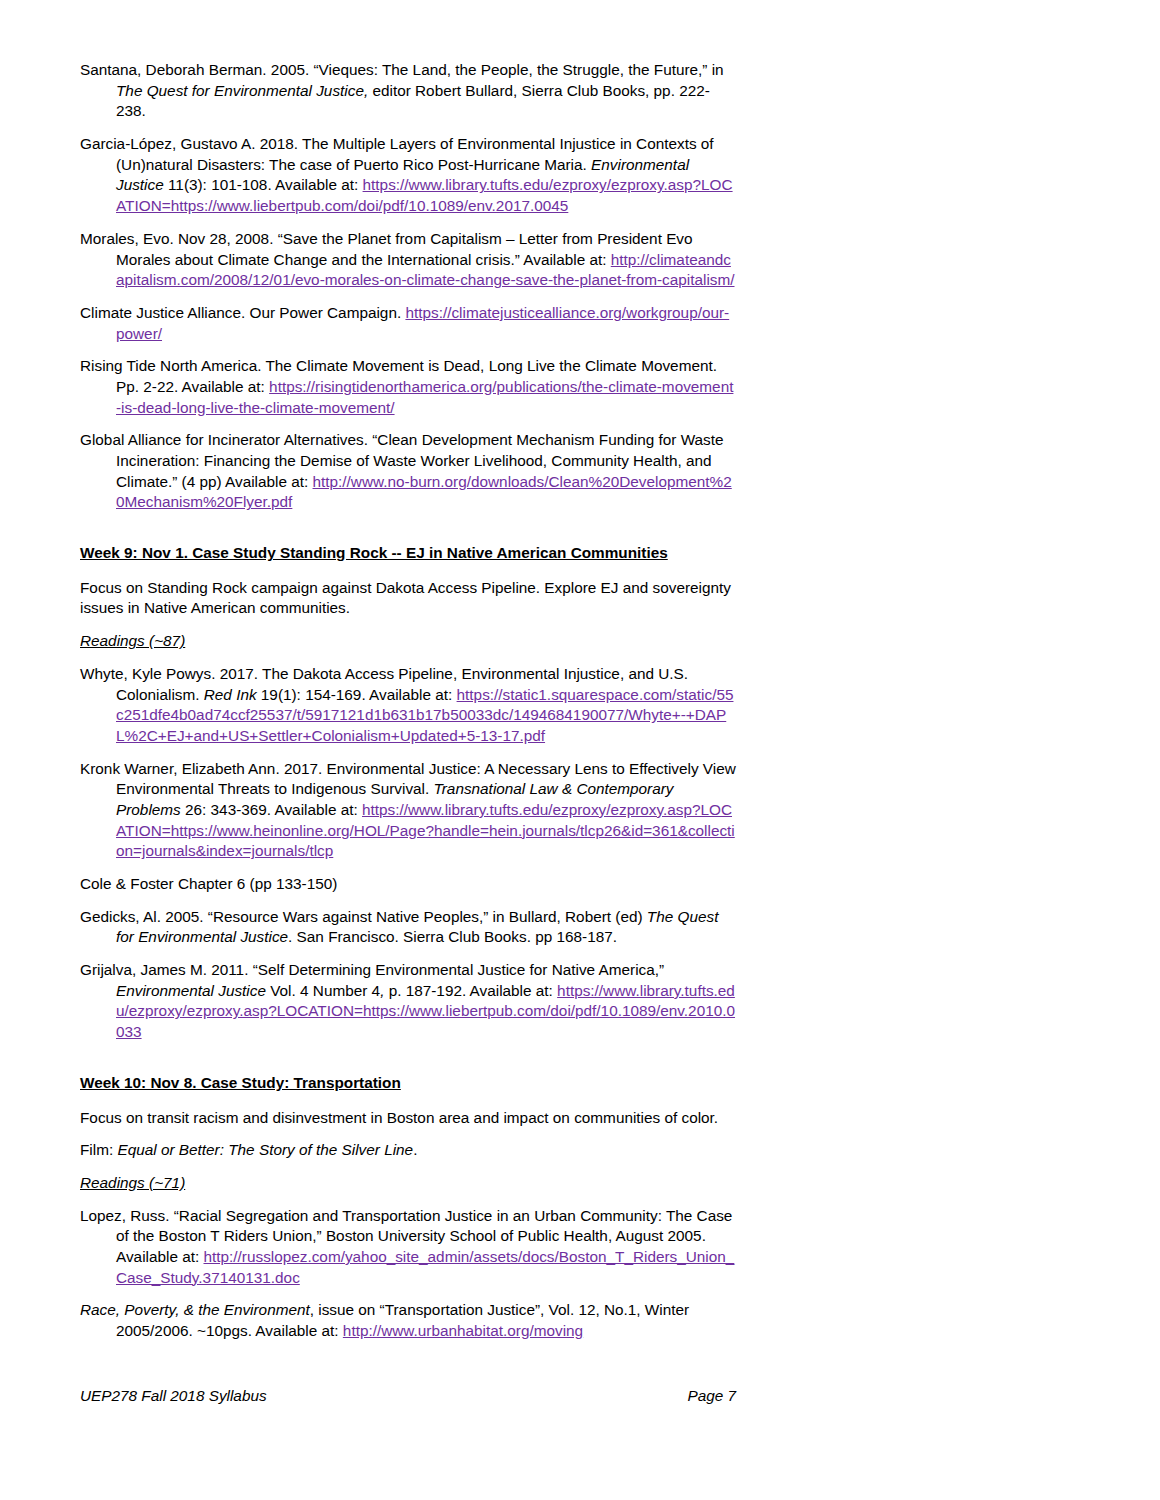Santana, Deborah Berman. 2005. “Vieques: The Land, the People, the Struggle, the Future,” in The Quest for Environmental Justice, editor Robert Bullard, Sierra Club Books, pp. 222-238.
Garcia-López, Gustavo A. 2018. The Multiple Layers of Environmental Injustice in Contexts of (Un)natural Disasters: The case of Puerto Rico Post-Hurricane Maria. Environmental Justice 11(3): 101-108. Available at: https://www.library.tufts.edu/ezproxy/ezproxy.asp?LOCATION=https://www.liebertpub.com/doi/pdf/10.1089/env.2017.0045
Morales, Evo. Nov 28, 2008. “Save the Planet from Capitalism – Letter from President Evo Morales about Climate Change and the International crisis.” Available at: http://climateandcapitalism.com/2008/12/01/evo-morales-on-climate-change-save-the-planet-from-capitalism/
Climate Justice Alliance. Our Power Campaign. https://climatejusticealliance.org/workgroup/our-power/
Rising Tide North America. The Climate Movement is Dead, Long Live the Climate Movement. Pp. 2-22. Available at: https://risingtidenorthamerica.org/publications/the-climate-movement-is-dead-long-live-the-climate-movement/
Global Alliance for Incinerator Alternatives. “Clean Development Mechanism Funding for Waste Incineration: Financing the Demise of Waste Worker Livelihood, Community Health, and Climate.” (4 pp) Available at: http://www.no-burn.org/downloads/Clean%20Development%20Mechanism%20Flyer.pdf
Week 9: Nov 1. Case Study Standing Rock -- EJ in Native American Communities
Focus on Standing Rock campaign against Dakota Access Pipeline. Explore EJ and sovereignty issues in Native American communities.
Readings (~87)
Whyte, Kyle Powys. 2017. The Dakota Access Pipeline, Environmental Injustice, and U.S. Colonialism. Red Ink 19(1): 154-169. Available at: https://static1.squarespace.com/static/55c251dfe4b0ad74ccf25537/t/5917121d1b631b17b50033dc/1494684190077/Whyte+-+DAPL%2C+EJ+and+US+Settler+Colonialism+Updated+5-13-17.pdf
Kronk Warner, Elizabeth Ann. 2017. Environmental Justice: A Necessary Lens to Effectively View Environmental Threats to Indigenous Survival. Transnational Law & Contemporary Problems 26: 343-369. Available at: https://www.library.tufts.edu/ezproxy/ezproxy.asp?LOCATION=https://www.heinonline.org/HOL/Page?handle=hein.journals/tlcp26&id=361&collection=journals&index=journals/tlcp
Cole & Foster Chapter 6 (pp 133-150)
Gedicks, Al. 2005. “Resource Wars against Native Peoples,” in Bullard, Robert (ed) The Quest for Environmental Justice. San Francisco. Sierra Club Books. pp 168-187.
Grijalva, James M. 2011. “Self Determining Environmental Justice for Native America,” Environmental Justice Vol. 4 Number 4, p. 187-192. Available at: https://www.library.tufts.edu/ezproxy/ezproxy.asp?LOCATION=https://www.liebertpub.com/doi/pdf/10.1089/env.2010.0033
Week 10: Nov 8. Case Study: Transportation
Focus on transit racism and disinvestment in Boston area and impact on communities of color.
Film: Equal or Better: The Story of the Silver Line.
Readings (~71)
Lopez, Russ. “Racial Segregation and Transportation Justice in an Urban Community: The Case of the Boston T Riders Union,” Boston University School of Public Health, August 2005. Available at: http://russlopez.com/yahoo_site_admin/assets/docs/Boston_T_Riders_Union_Case_Study.37140131.doc
Race, Poverty, & the Environment, issue on “Transportation Justice”, Vol. 12, No.1, Winter 2005/2006. ~10pgs. Available at: http://www.urbanhabitat.org/moving
UEP278 Fall 2018 Syllabus Page 7